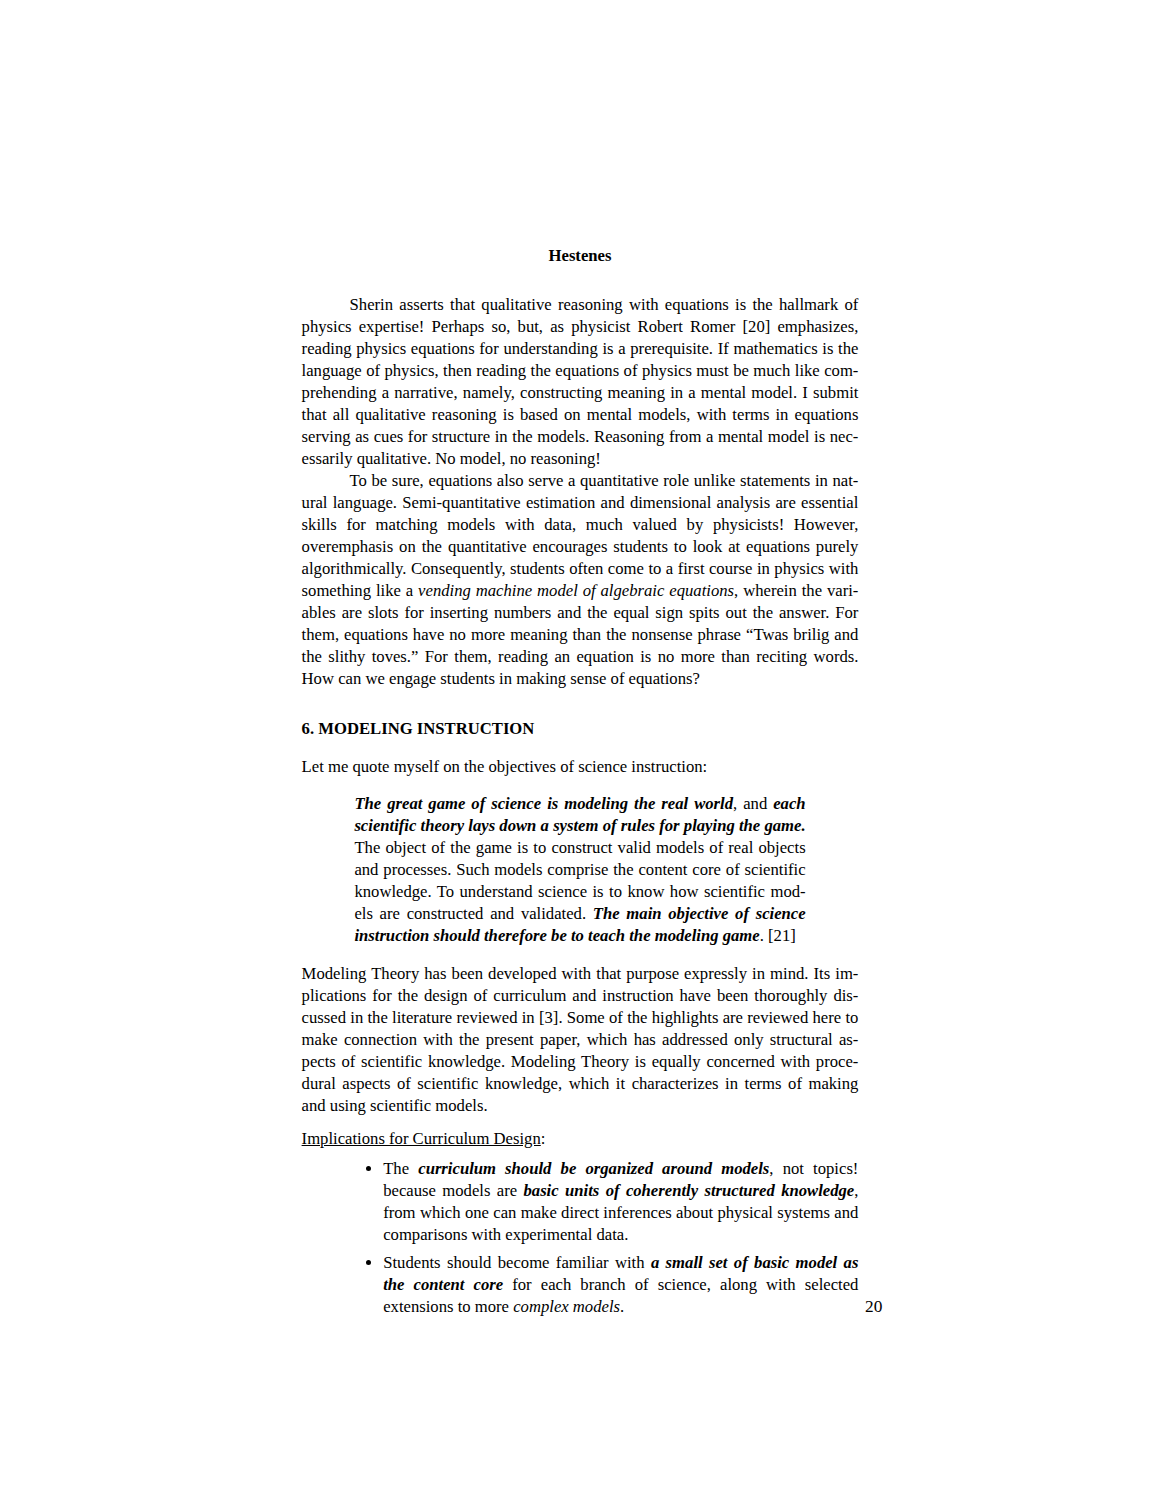Hestenes
Sherin asserts that qualitative reasoning with equations is the hallmark of physics expertise! Perhaps so, but, as physicist Robert Romer [20] emphasizes, reading physics equations for understanding is a prerequisite. If mathematics is the language of physics, then reading the equations of physics must be much like comprehending a narrative, namely, constructing meaning in a mental model. I submit that all qualitative reasoning is based on mental models, with terms in equations serving as cues for structure in the models. Reasoning from a mental model is necessarily qualitative. No model, no reasoning!
To be sure, equations also serve a quantitative role unlike statements in natural language. Semi-quantitative estimation and dimensional analysis are essential skills for matching models with data, much valued by physicists! However, overemphasis on the quantitative encourages students to look at equations purely algorithmically. Consequently, students often come to a first course in physics with something like a vending machine model of algebraic equations, wherein the variables are slots for inserting numbers and the equal sign spits out the answer. For them, equations have no more meaning than the nonsense phrase “Twas brilig and the slithy toves.” For them, reading an equation is no more than reciting words. How can we engage students in making sense of equations?
6. MODELING INSTRUCTION
Let me quote myself on the objectives of science instruction:
The great game of science is modeling the real world, and each scientific theory lays down a system of rules for playing the game. The object of the game is to construct valid models of real objects and processes. Such models comprise the content core of scientific knowledge. To understand science is to know how scientific models are constructed and validated. The main objective of science instruction should therefore be to teach the modeling game. [21]
Modeling Theory has been developed with that purpose expressly in mind. Its implications for the design of curriculum and instruction have been thoroughly discussed in the literature reviewed in [3]. Some of the highlights are reviewed here to make connection with the present paper, which has addressed only structural aspects of scientific knowledge. Modeling Theory is equally concerned with procedural aspects of scientific knowledge, which it characterizes in terms of making and using scientific models.
Implications for Curriculum Design:
The curriculum should be organized around models, not topics! because models are basic units of coherently structured knowledge, from which one can make direct inferences about physical systems and comparisons with experimental data.
Students should become familiar with a small set of basic model as the content core for each branch of science, along with selected extensions to more complex models.
20